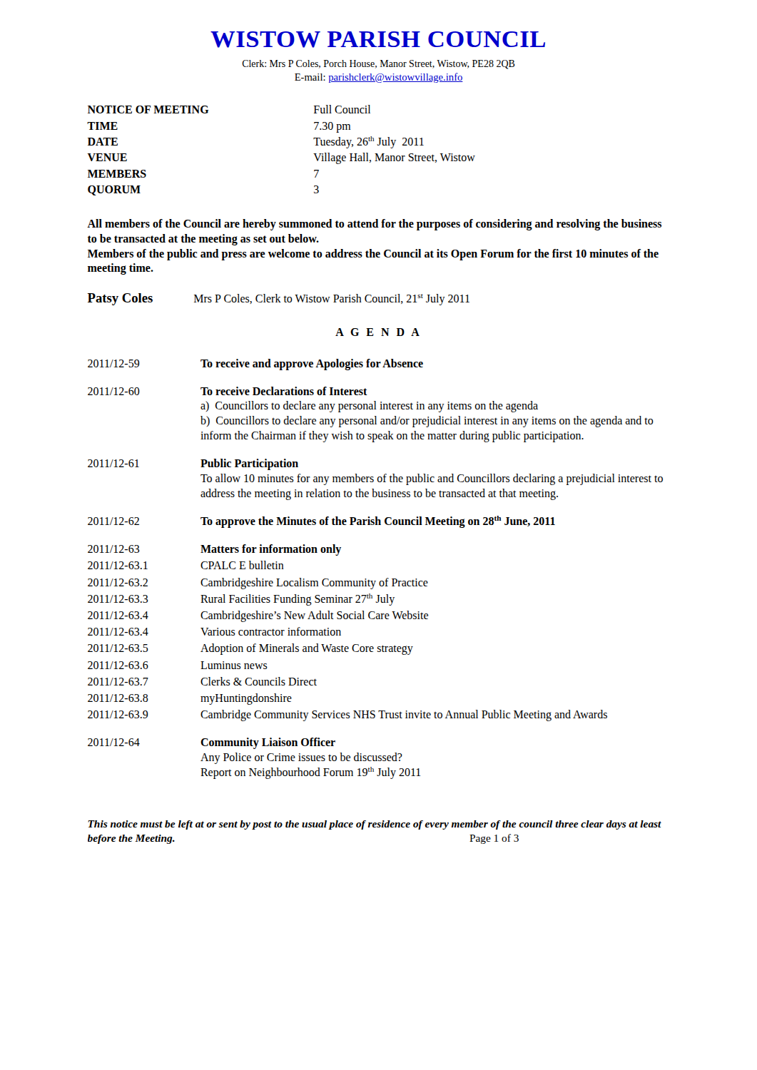WISTOW PARISH COUNCIL
Clerk: Mrs P Coles, Porch House, Manor Street, Wistow, PE28 2QB
E-mail: parishclerk@wistowvillage.info
| NOTICE OF MEETING | Full Council |
| TIME | 7.30 pm |
| DATE | Tuesday, 26 th July 2011 |
| VENUE | Village Hall, Manor Street, Wistow |
| MEMBERS | 7 |
| QUORUM | 3 |
All members of the Council are hereby summoned to attend for the purposes of considering and resolving the business to be transacted at the meeting as set out below.
Members of the public and press are welcome to address the Council at its Open Forum for the first 10 minutes of the meeting time.
Patsy Coles Mrs P Coles, Clerk to Wistow Parish Council, 21st July 2011
A G E N D A
| 2011/12-59 | To receive and approve Apologies for Absence |
| 2011/12-60 | To receive Declarations of Interest a) Councillors to declare any personal interest in any items on the agenda b) Councillors to declare any personal and/or prejudicial interest in any items on the agenda and to inform the Chairman if they wish to speak on the matter during public participation. |
| 2011/12-61 | Public Participation To allow 10 minutes for any members of the public and Councillors declaring a prejudicial interest to address the meeting in relation to the business to be transacted at that meeting. |
| 2011/12-62 | To approve the Minutes of the Parish Council Meeting on 28 th June, 2011 |
| 2011/12-63 | Matters for information only |
| 2011/12-63.1 | CPALC E bulletin |
| 2011/12-63.2 | Cambridgeshire Localism Community of Practice |
| 2011/12-63.3 | Rural Facilities Funding Seminar 27 th July |
| 2011/12-63.4 | Cambridgeshire’s New Adult Social Care Website |
| 2011/12-63.4 | Various contractor information |
| 2011/12-63.5 | Adoption of Minerals and Waste Core strategy |
| 2011/12-63.6 | Luminus news |
| 2011/12-63.7 | Clerks & Councils Direct |
| 2011/12-63.8 | myHuntingdonshire |
| 2011/12-63.9 | Cambridge Community Services NHS Trust invite to Annual Public Meeting and Awards |
| 2011/12-64 | Community Liaison Officer Any Police or Crime issues to be discussed? Report on Neighbourhood Forum 19 th July 2011 |
This notice must be left at or sent by post to the usual place of residence of every member of the council three clear days at least before the Meeting.Page 1 of 3